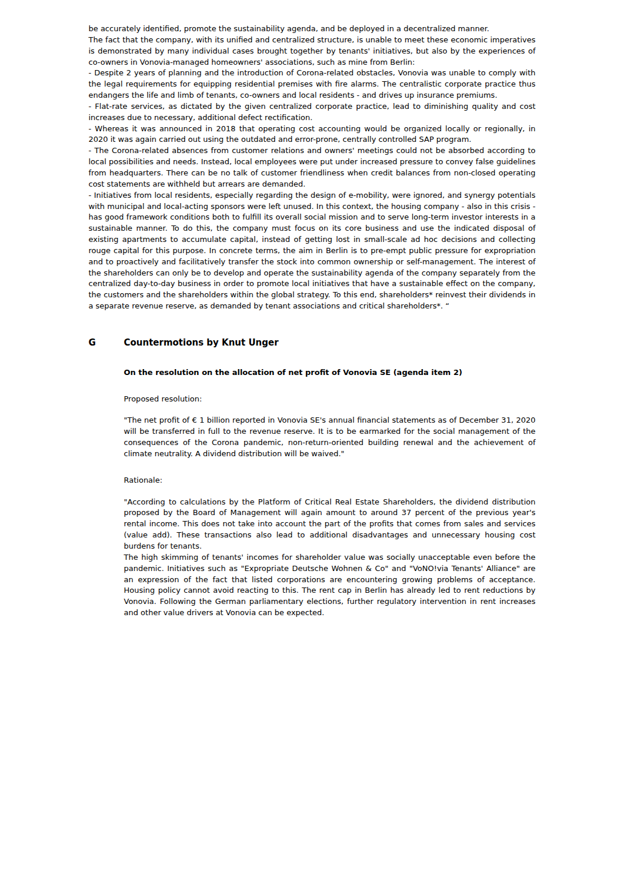be accurately identified, promote the sustainability agenda, and be deployed in a decentralized manner.
The fact that the company, with its unified and centralized structure, is unable to meet these economic imperatives is demonstrated by many individual cases brought together by tenants' initiatives, but also by the experiences of co-owners in Vonovia-managed homeowners' associations, such as mine from Berlin:
- Despite 2 years of planning and the introduction of Corona-related obstacles, Vonovia was unable to comply with the legal requirements for equipping residential premises with fire alarms. The centralistic corporate practice thus endangers the life and limb of tenants, co-owners and local residents - and drives up insurance premiums.
- Flat-rate services, as dictated by the given centralized corporate practice, lead to diminishing quality and cost increases due to necessary, additional defect rectification.
- Whereas it was announced in 2018 that operating cost accounting would be organized locally or regionally, in 2020 it was again carried out using the outdated and error-prone, centrally controlled SAP program.
- The Corona-related absences from customer relations and owners' meetings could not be absorbed according to local possibilities and needs. Instead, local employees were put under increased pressure to convey false guidelines from headquarters. There can be no talk of customer friendliness when credit balances from non-closed operating cost statements are withheld but arrears are demanded.
- Initiatives from local residents, especially regarding the design of e-mobility, were ignored, and synergy potentials with municipal and local-acting sponsors were left unused. In this context, the housing company - also in this crisis - has good framework conditions both to fulfill its overall social mission and to serve long-term investor interests in a sustainable manner. To do this, the company must focus on its core business and use the indicated disposal of existing apartments to accumulate capital, instead of getting lost in small-scale ad hoc decisions and collecting rouge capital for this purpose. In concrete terms, the aim in Berlin is to pre-empt public pressure for expropriation and to proactively and facilitatively transfer the stock into common ownership or self-management. The interest of the shareholders can only be to develop and operate the sustainability agenda of the company separately from the centralized day-to-day business in order to promote local initiatives that have a sustainable effect on the company, the customers and the shareholders within the global strategy. To this end, shareholders* reinvest their dividends in a separate revenue reserve, as demanded by tenant associations and critical shareholders*. “
G Countermotions by Knut Unger
On the resolution on the allocation of net profit of Vonovia SE (agenda item 2)
Proposed resolution:
"The net profit of € 1 billion reported in Vonovia SE's annual financial statements as of December 31, 2020 will be transferred in full to the revenue reserve. It is to be earmarked for the social management of the consequences of the Corona pandemic, non-return-oriented building renewal and the achievement of climate neutrality. A dividend distribution will be waived."
Rationale:
"According to calculations by the Platform of Critical Real Estate Shareholders, the dividend distribution proposed by the Board of Management will again amount to around 37 percent of the previous year's rental income. This does not take into account the part of the profits that comes from sales and services (value add). These transactions also lead to additional disadvantages and unnecessary housing cost burdens for tenants.
The high skimming of tenants' incomes for shareholder value was socially unacceptable even before the pandemic. Initiatives such as "Expropriate Deutsche Wohnen & Co" and "VoNO!via Tenants' Alliance" are an expression of the fact that listed corporations are encountering growing problems of acceptance. Housing policy cannot avoid reacting to this. The rent cap in Berlin has already led to rent reductions by Vonovia. Following the German parliamentary elections, further regulatory intervention in rent increases and other value drivers at Vonovia can be expected.